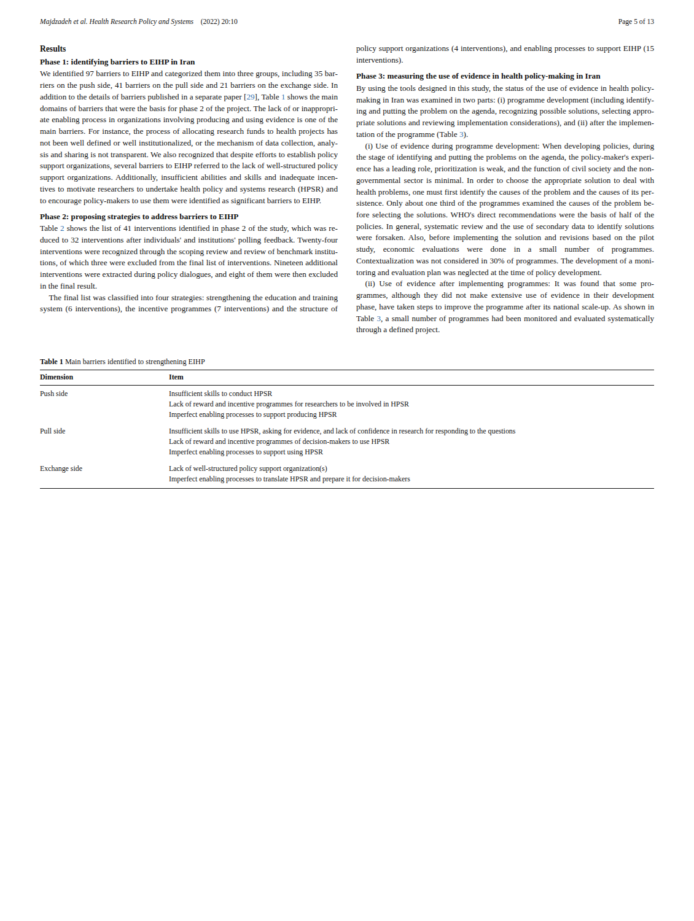Majdzadeh et al. Health Research Policy and Systems (2022) 20:10
Page 5 of 13
Results
Phase 1: identifying barriers to EIHP in Iran
We identified 97 barriers to EIHP and categorized them into three groups, including 35 barriers on the push side, 41 barriers on the pull side and 21 barriers on the exchange side. In addition to the details of barriers published in a separate paper [29], Table 1 shows the main domains of barriers that were the basis for phase 2 of the project. The lack of or inappropriate enabling process in organizations involving producing and using evidence is one of the main barriers. For instance, the process of allocating research funds to health projects has not been well defined or well institutionalized, or the mechanism of data collection, analysis and sharing is not transparent. We also recognized that despite efforts to establish policy support organizations, several barriers to EIHP referred to the lack of well-structured policy support organizations. Additionally, insufficient abilities and skills and inadequate incentives to motivate researchers to undertake health policy and systems research (HPSR) and to encourage policy-makers to use them were identified as significant barriers to EIHP.
Phase 2: proposing strategies to address barriers to EIHP
Table 2 shows the list of 41 interventions identified in phase 2 of the study, which was reduced to 32 interventions after individuals' and institutions' polling feedback. Twenty-four interventions were recognized through the scoping review and review of benchmark institutions, of which three were excluded from the final list of interventions. Nineteen additional interventions were extracted during policy dialogues, and eight of them were then excluded in the final result.
The final list was classified into four strategies: strengthening the education and training system (6 interventions), the incentive programmes (7 interventions) and the structure of policy support organizations (4 interventions), and enabling processes to support EIHP (15 interventions).
Phase 3: measuring the use of evidence in health policy-making in Iran
By using the tools designed in this study, the status of the use of evidence in health policy-making in Iran was examined in two parts: (i) programme development (including identifying and putting the problem on the agenda, recognizing possible solutions, selecting appropriate solutions and reviewing implementation considerations), and (ii) after the implementation of the programme (Table 3).
(i) Use of evidence during programme development: When developing policies, during the stage of identifying and putting the problems on the agenda, the policy-maker's experience has a leading role, prioritization is weak, and the function of civil society and the nongovernmental sector is minimal. In order to choose the appropriate solution to deal with health problems, one must first identify the causes of the problem and the causes of its persistence. Only about one third of the programmes examined the causes of the problem before selecting the solutions. WHO's direct recommendations were the basis of half of the policies. In general, systematic review and the use of secondary data to identify solutions were forsaken. Also, before implementing the solution and revisions based on the pilot study, economic evaluations were done in a small number of programmes. Contextualization was not considered in 30% of programmes. The development of a monitoring and evaluation plan was neglected at the time of policy development.
(ii) Use of evidence after implementing programmes: It was found that some programmes, although they did not make extensive use of evidence in their development phase, have taken steps to improve the programme after its national scale-up. As shown in Table 3, a small number of programmes had been monitored and evaluated systematically through a defined project.
Table 1 Main barriers identified to strengthening EIHP
| Dimension | Item |
| --- | --- |
| Push side | Insufficient skills to conduct HPSR Lack of reward and incentive programmes for researchers to be involved in HPSR Imperfect enabling processes to support producing HPSR |
| Pull side | Insufficient skills to use HPSR, asking for evidence, and lack of confidence in research for responding to the questions Lack of reward and incentive programmes of decision-makers to use HPSR Imperfect enabling processes to support using HPSR |
| Exchange side | Lack of well-structured policy support organization(s) Imperfect enabling processes to translate HPSR and prepare it for decision-makers |